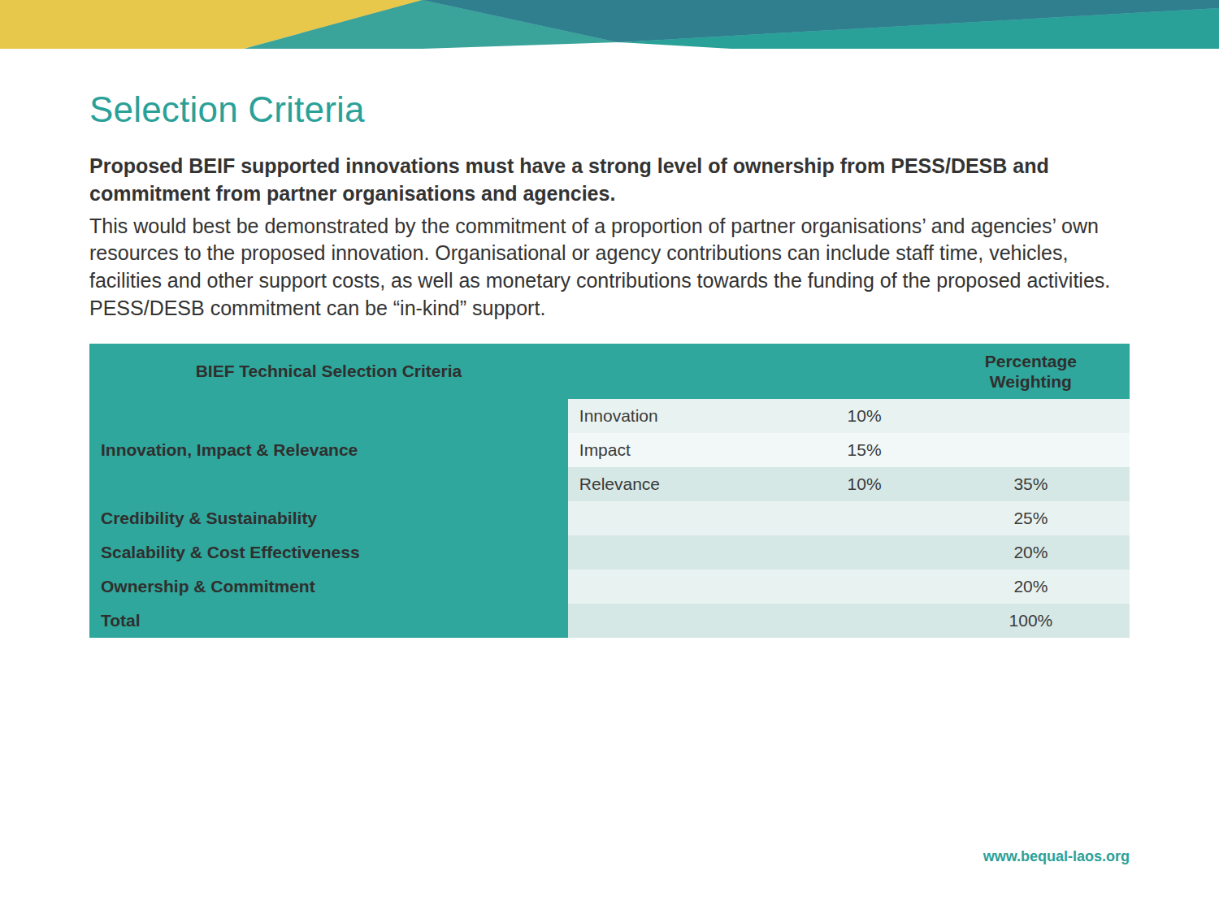Selection Criteria
Proposed BEIF supported innovations must have a strong level of ownership from PESS/DESB and commitment from partner organisations and agencies.
This would best be demonstrated by the commitment of a proportion of partner organisations’ and agencies’ own resources to the proposed innovation. Organisational or agency contributions can include staff time, vehicles, facilities and other support costs, as well as monetary contributions towards the funding of the proposed activities. PESS/DESB commitment can be “in-kind” support.
| BIEF Technical Selection Criteria | | | Percentage Weighting |
| --- | --- | --- | --- |
| Innovation, Impact & Relevance | Innovation | 10% | |
| Impact | 15% | |
| Relevance | 10% | 35% |
| Credibility & Sustainability | | | 25% |
| Scalability & Cost Effectiveness | | | 20% |
| Ownership & Commitment | | | 20% |
| Total | | | 100% |
www.bequal-laos.org